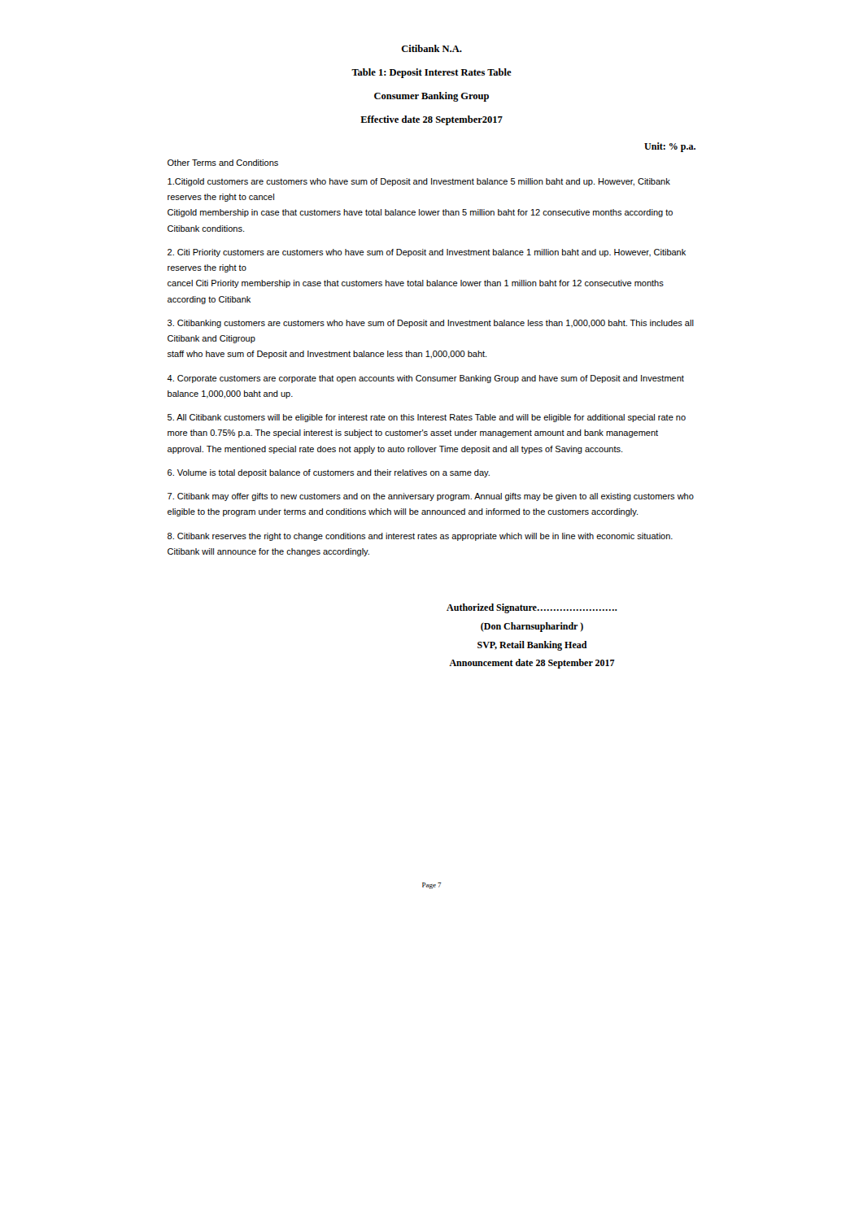Citibank N.A.
Table 1: Deposit Interest Rates Table
Consumer Banking Group
Effective date 28 September2017
Unit: % p.a.
Other Terms and Conditions
1.Citigold customers are customers who have sum of Deposit and Investment balance 5 million baht and up. However, Citibank reserves the right to cancel
Citigold membership in case that customers have total balance lower than 5 million baht for 12 consecutive months according to Citibank conditions.
2. Citi Priority customers are customers who have sum of Deposit and Investment balance 1 million baht and up. However, Citibank reserves the right to
cancel Citi Priority membership in case that customers have total balance lower than 1 million baht for 12 consecutive months according to Citibank
3. Citibanking customers are customers who have sum of Deposit and Investment balance less than 1,000,000 baht. This includes all Citibank and Citigroup
staff who have sum of Deposit and Investment balance less than 1,000,000 baht.
4. Corporate customers are corporate that open accounts with Consumer Banking Group and have sum of Deposit and Investment balance 1,000,000 baht and up.
5. All Citibank customers will be eligible for interest rate on this Interest Rates Table and will be eligible for additional special rate no more than 0.75% p.a. The special interest is subject to customer's asset under management amount and bank management approval. The mentioned special rate does not apply to auto rollover Time deposit and all types of Saving accounts.
6. Volume is total deposit balance of customers and their relatives on a same day.
7. Citibank may offer gifts to new customers and on the anniversary program. Annual gifts may be given to all existing customers who eligible to the program under terms and conditions which will be announced and informed to the customers accordingly.
8. Citibank reserves the right to change conditions and interest rates as appropriate which will be in line with economic situation. Citibank will announce for the changes accordingly.
Authorized Signature…………………….
(Don Charnsupharindr )
SVP, Retail Banking Head
Announcement date 28 September 2017
Page 7